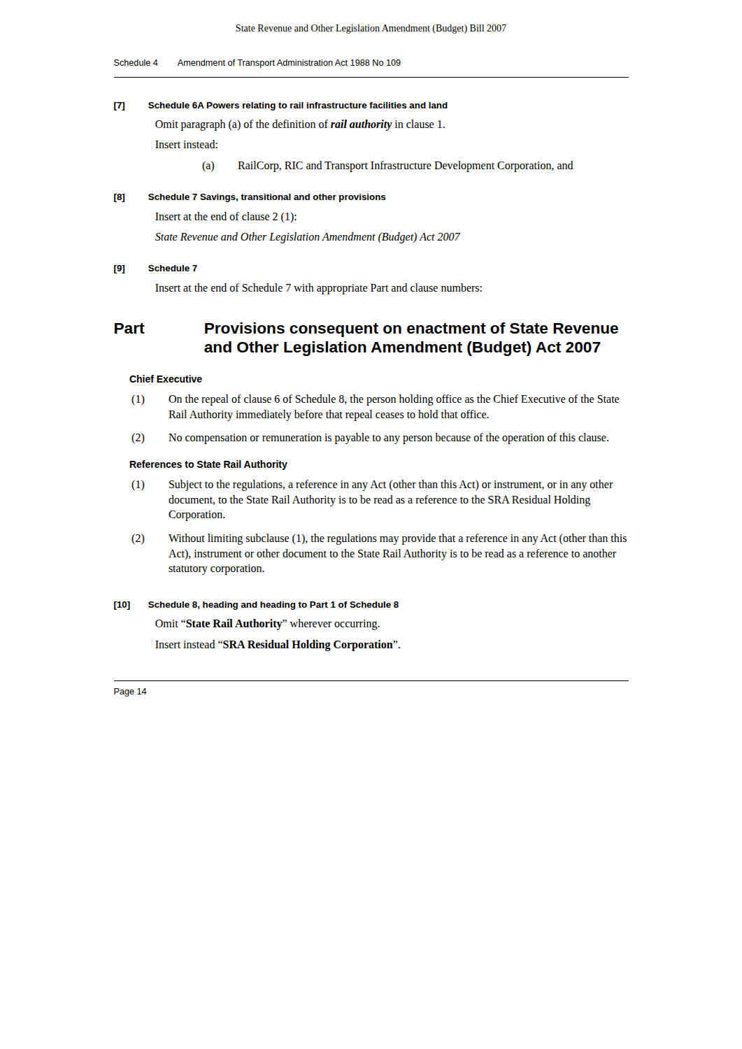State Revenue and Other Legislation Amendment (Budget) Bill 2007
Schedule 4 Amendment of Transport Administration Act 1988 No 109
[7] Schedule 6A Powers relating to rail infrastructure facilities and land
Omit paragraph (a) of the definition of rail authority in clause 1.
Insert instead:
(a) RailCorp, RIC and Transport Infrastructure Development Corporation, and
[8] Schedule 7 Savings, transitional and other provisions
Insert at the end of clause 2 (1):
State Revenue and Other Legislation Amendment (Budget) Act 2007
[9] Schedule 7
Insert at the end of Schedule 7 with appropriate Part and clause numbers:
Part Provisions consequent on enactment of State Revenue and Other Legislation Amendment (Budget) Act 2007
Chief Executive
(1) On the repeal of clause 6 of Schedule 8, the person holding office as the Chief Executive of the State Rail Authority immediately before that repeal ceases to hold that office.
(2) No compensation or remuneration is payable to any person because of the operation of this clause.
References to State Rail Authority
(1) Subject to the regulations, a reference in any Act (other than this Act) or instrument, or in any other document, to the State Rail Authority is to be read as a reference to the SRA Residual Holding Corporation.
(2) Without limiting subclause (1), the regulations may provide that a reference in any Act (other than this Act), instrument or other document to the State Rail Authority is to be read as a reference to another statutory corporation.
[10] Schedule 8, heading and heading to Part 1 of Schedule 8
Omit “State Rail Authority” wherever occurring.
Insert instead “SRA Residual Holding Corporation”.
Page 14